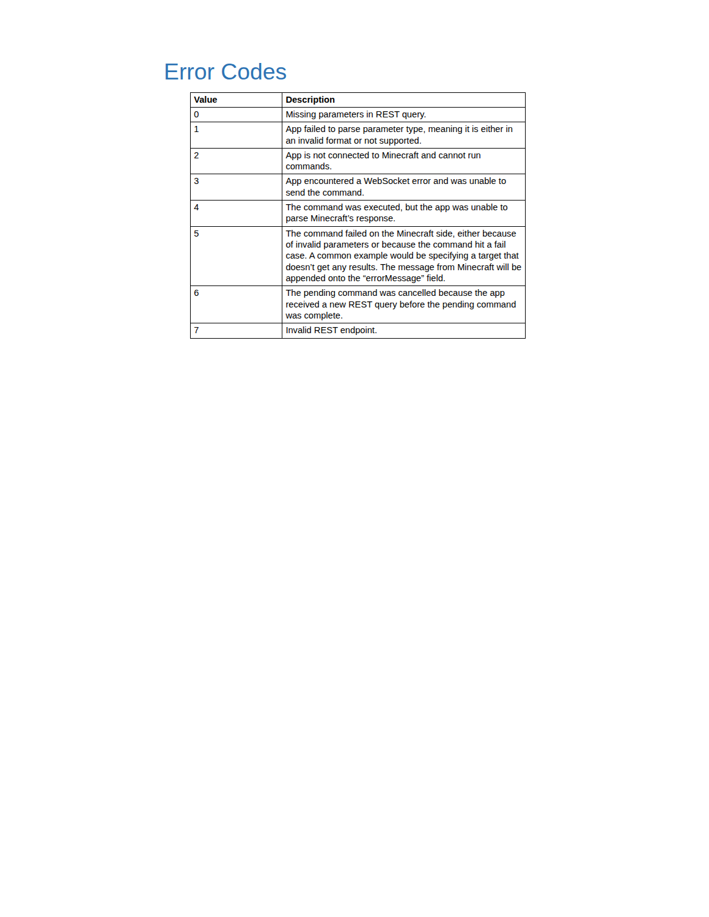Error Codes
| Value | Description |
| --- | --- |
| 0 | Missing parameters in REST query. |
| 1 | App failed to parse parameter type, meaning it is either in an invalid format or not supported. |
| 2 | App is not connected to Minecraft and cannot run commands. |
| 3 | App encountered a WebSocket error and was unable to send the command. |
| 4 | The command was executed, but the app was unable to parse Minecraft’s response. |
| 5 | The command failed on the Minecraft side, either because of invalid parameters or because the command hit a fail case. A common example would be specifying a target that doesn’t get any results. The message from Minecraft will be appended onto the “errorMessage” field. |
| 6 | The pending command was cancelled because the app received a new REST query before the pending command was complete. |
| 7 | Invalid REST endpoint. |